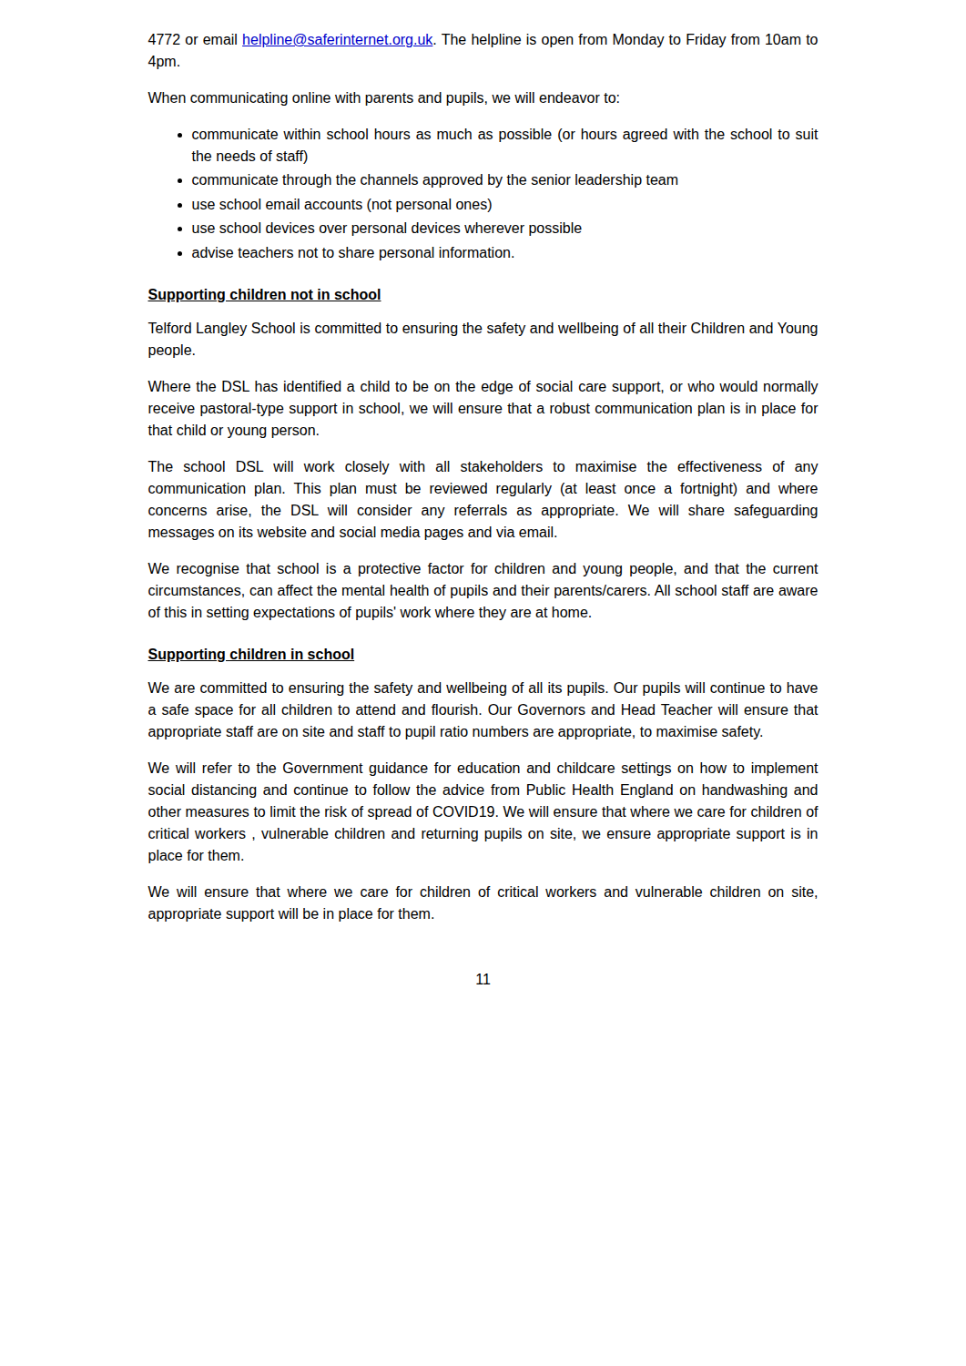4772 or email helpline@saferinternet.org.uk. The helpline is open from Monday to Friday from 10am to 4pm.
When communicating online with parents and pupils, we will endeavor to:
communicate within school hours as much as possible (or hours agreed with the school to suit the needs of staff)
communicate through the channels approved by the senior leadership team
use school email accounts (not personal ones)
use school devices over personal devices wherever possible
advise teachers not to share personal information.
Supporting children not in school
Telford Langley School is committed to ensuring the safety and wellbeing of all their Children and Young people.
Where the DSL has identified a child to be on the edge of social care support, or who would normally receive pastoral-type support in school, we will ensure that a robust communication plan is in place for that child or young person.
The school DSL will work closely with all stakeholders to maximise the effectiveness of any communication plan. This plan must be reviewed regularly (at least once a fortnight) and where concerns arise, the DSL will consider any referrals as appropriate. We will share safeguarding messages on its website and social media pages and via email.
We recognise that school is a protective factor for children and young people, and that the current circumstances, can affect the mental health of pupils and their parents/carers. All school staff are aware of this in setting expectations of pupils' work where they are at home.
Supporting children in school
We are committed to ensuring the safety and wellbeing of all its pupils. Our pupils will continue to have a safe space for all children to attend and flourish. Our Governors and Head Teacher will ensure that appropriate staff are on site and staff to pupil ratio numbers are appropriate, to maximise safety.
We will refer to the Government guidance for education and childcare settings on how to implement social distancing and continue to follow the advice from Public Health England on handwashing and other measures to limit the risk of spread of COVID19. We will ensure that where we care for children of critical workers , vulnerable children and returning pupils on site, we ensure appropriate support is in place for them.
We will ensure that where we care for children of critical workers and vulnerable children on site, appropriate support will be in place for them.
11